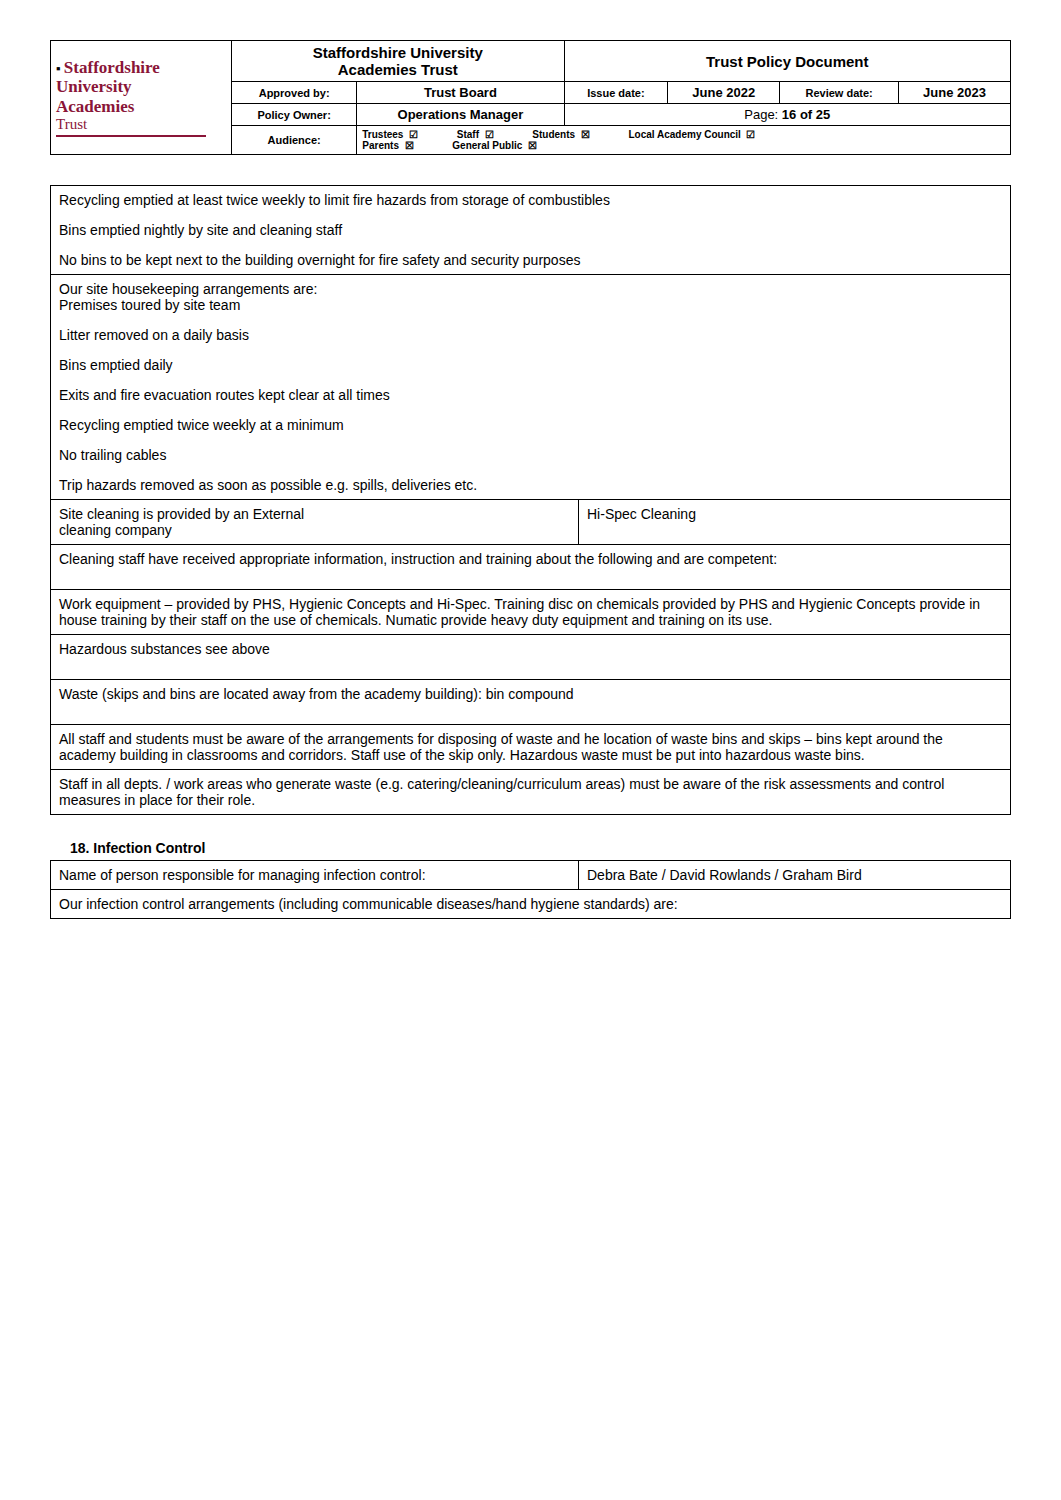| ▪ Staffordshire University Academies Trust | Staffordshire University Academies Trust | Trust Policy Document |
| Approved by: | Trust Board | Issue date: | June 2022 | Review date: | June 2023 |
| Policy Owner: | Operations Manager | Page: 16 of 25 |
| Audience: | Trustees ☑ Staff ☑ Students ☒ Local Academy Council ☑ Parents ☒ General Public ☒ |
| Recycling emptied at least twice weekly to limit fire hazards from storage of combustibles Bins emptied nightly by site and cleaning staff No bins to be kept next to the building overnight for fire safety and security purposes |
| Our site housekeeping arrangements are: Premises toured by site team Litter removed on a daily basis Bins emptied daily Exits and fire evacuation routes kept clear at all times Recycling emptied twice weekly at a minimum No trailing cables Trip hazards removed as soon as possible e.g. spills, deliveries etc. |
| Site cleaning is provided by an External cleaning company | Hi-Spec Cleaning |
| Cleaning staff have received appropriate information, instruction and training about the following and are competent: |
| Work equipment – provided by PHS, Hygienic Concepts and Hi-Spec. Training disc on chemicals provided by PHS and Hygienic Concepts provide in house training by their staff on the use of chemicals. Numatic provide heavy duty equipment and training on its use. |
| Hazardous substances see above |
| Waste (skips and bins are located away from the academy building): bin compound |
| All staff and students must be aware of the arrangements for disposing of waste and he location of waste bins and skips – bins kept around the academy building in classrooms and corridors. Staff use of the skip only. Hazardous waste must be put into hazardous waste bins. |
| Staff in all depts. / work areas who generate waste (e.g. catering/cleaning/curriculum areas) must be aware of the risk assessments and control measures in place for their role. |
18. Infection Control
| Name of person responsible for managing infection control: | Debra Bate / David Rowlands / Graham Bird |
| Our infection control arrangements (including communicable diseases/hand hygiene standards) are: |